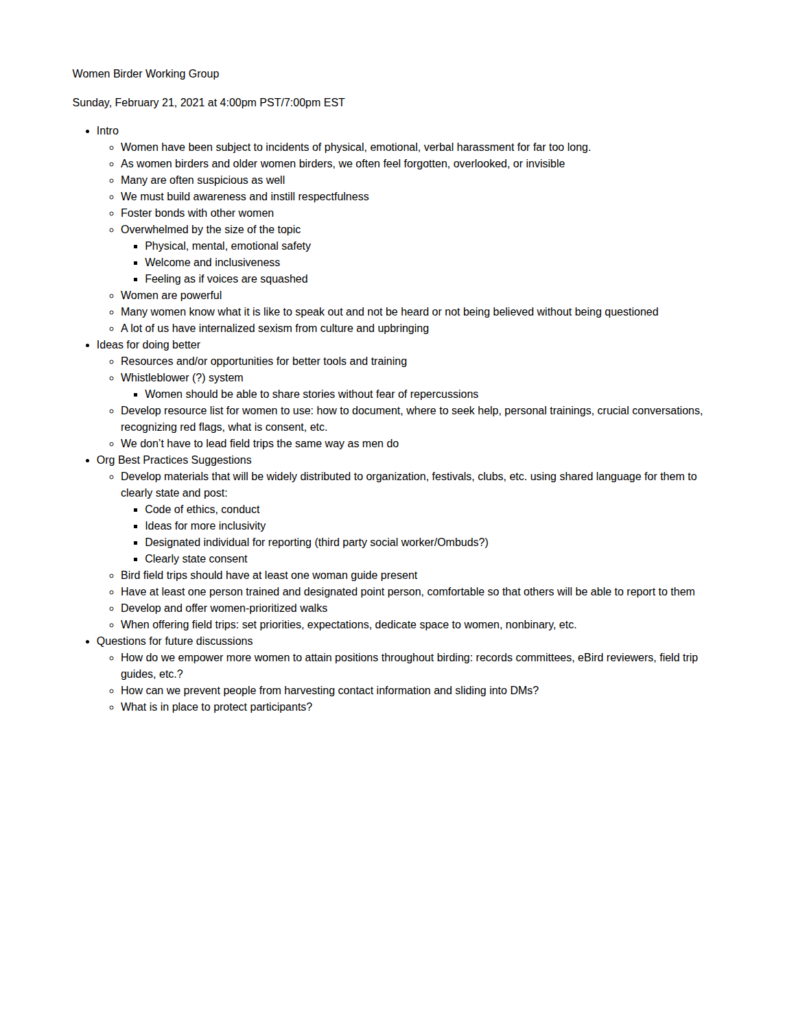Women Birder Working Group
Sunday, February 21, 2021 at 4:00pm PST/7:00pm EST
Intro
Women have been subject to incidents of physical, emotional, verbal harassment for far too long.
As women birders and older women birders, we often feel forgotten, overlooked, or invisible
Many are often suspicious as well
We must build awareness and instill respectfulness
Foster bonds with other women
Overwhelmed by the size of the topic
Physical, mental, emotional safety
Welcome and inclusiveness
Feeling as if voices are squashed
Women are powerful
Many women know what it is like to speak out and not be heard or not being believed without being questioned
A lot of us have internalized sexism from culture and upbringing
Ideas for doing better
Resources and/or opportunities for better tools and training
Whistleblower (?) system
Women should be able to share stories without fear of repercussions
Develop resource list for women to use: how to document, where to seek help, personal trainings, crucial conversations, recognizing red flags, what is consent, etc.
We don’t have to lead field trips the same way as men do
Org Best Practices Suggestions
Develop materials that will be widely distributed to organization, festivals, clubs, etc. using shared language for them to clearly state and post:
Code of ethics, conduct
Ideas for more inclusivity
Designated individual for reporting (third party social worker/Ombuds?)
Clearly state consent
Bird field trips should have at least one woman guide present
Have at least one person trained and designated point person, comfortable so that others will be able to report to them
Develop and offer women-prioritized walks
When offering field trips: set priorities, expectations, dedicate space to women, nonbinary, etc.
Questions for future discussions
How do we empower more women to attain positions throughout birding: records committees, eBird reviewers, field trip guides, etc.?
How can we prevent people from harvesting contact information and sliding into DMs?
What is in place to protect participants?